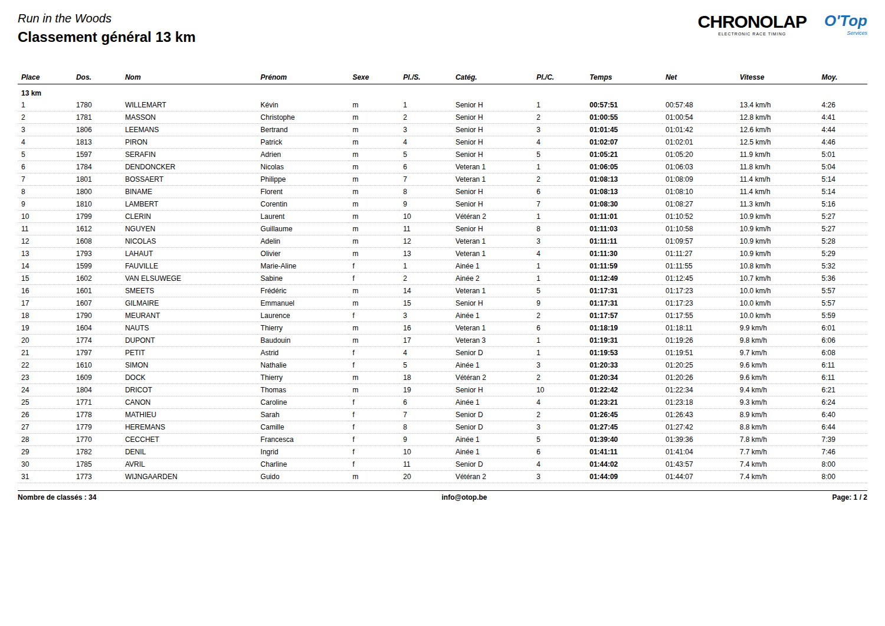Run in the Woods
Classement général 13 km
CHRONOLAPELECTRONIC RACE TIMING
O'TopServices
| Place | Dos. | Nom | Prénom | Sexe | Pl./S. | Catég. | Pl./C. | Temps | Net | Vitesse | Moy. |
| --- | --- | --- | --- | --- | --- | --- | --- | --- | --- | --- | --- |
| 13 km |
| 1 | 1780 | WILLEMART | Kévin | m | 1 | Senior H | 1 | 00:57:51 | 00:57:48 | 13.4 km/h | 4:26 |
| 2 | 1781 | MASSON | Christophe | m | 2 | Senior H | 2 | 01:00:55 | 01:00:54 | 12.8 km/h | 4:41 |
| 3 | 1806 | LEEMANS | Bertrand | m | 3 | Senior H | 3 | 01:01:45 | 01:01:42 | 12.6 km/h | 4:44 |
| 4 | 1813 | PIRON | Patrick | m | 4 | Senior H | 4 | 01:02:07 | 01:02:01 | 12.5 km/h | 4:46 |
| 5 | 1597 | SERAFIN | Adrien | m | 5 | Senior H | 5 | 01:05:21 | 01:05:20 | 11.9 km/h | 5:01 |
| 6 | 1784 | DENDONCKER | Nicolas | m | 6 | Veteran 1 | 1 | 01:06:05 | 01:06:03 | 11.8 km/h | 5:04 |
| 7 | 1801 | BOSSAERT | Philippe | m | 7 | Veteran 1 | 2 | 01:08:13 | 01:08:09 | 11.4 km/h | 5:14 |
| 8 | 1800 | BINAME | Florent | m | 8 | Senior H | 6 | 01:08:13 | 01:08:10 | 11.4 km/h | 5:14 |
| 9 | 1810 | LAMBERT | Corentin | m | 9 | Senior H | 7 | 01:08:30 | 01:08:27 | 11.3 km/h | 5:16 |
| 10 | 1799 | CLERIN | Laurent | m | 10 | Vétéran 2 | 1 | 01:11:01 | 01:10:52 | 10.9 km/h | 5:27 |
| 11 | 1612 | NGUYEN | Guillaume | m | 11 | Senior H | 8 | 01:11:03 | 01:10:58 | 10.9 km/h | 5:27 |
| 12 | 1608 | NICOLAS | Adelin | m | 12 | Veteran 1 | 3 | 01:11:11 | 01:09:57 | 10.9 km/h | 5:28 |
| 13 | 1793 | LAHAUT | Olivier | m | 13 | Veteran 1 | 4 | 01:11:30 | 01:11:27 | 10.9 km/h | 5:29 |
| 14 | 1599 | FAUVILLE | Marie-Aline | f | 1 | Ainée 1 | 1 | 01:11:59 | 01:11:55 | 10.8 km/h | 5:32 |
| 15 | 1602 | VAN ELSUWEGE | Sabine | f | 2 | Ainée 2 | 1 | 01:12:49 | 01:12:45 | 10.7 km/h | 5:36 |
| 16 | 1601 | SMEETS | Frédéric | m | 14 | Veteran 1 | 5 | 01:17:31 | 01:17:23 | 10.0 km/h | 5:57 |
| 17 | 1607 | GILMAIRE | Emmanuel | m | 15 | Senior H | 9 | 01:17:31 | 01:17:23 | 10.0 km/h | 5:57 |
| 18 | 1790 | MEURANT | Laurence | f | 3 | Ainée 1 | 2 | 01:17:57 | 01:17:55 | 10.0 km/h | 5:59 |
| 19 | 1604 | NAUTS | Thierry | m | 16 | Veteran 1 | 6 | 01:18:19 | 01:18:11 | 9.9 km/h | 6:01 |
| 20 | 1774 | DUPONT | Baudouin | m | 17 | Veteran 3 | 1 | 01:19:31 | 01:19:26 | 9.8 km/h | 6:06 |
| 21 | 1797 | PETIT | Astrid | f | 4 | Senior D | 1 | 01:19:53 | 01:19:51 | 9.7 km/h | 6:08 |
| 22 | 1610 | SIMON | Nathalie | f | 5 | Ainée 1 | 3 | 01:20:33 | 01:20:25 | 9.6 km/h | 6:11 |
| 23 | 1609 | DOCK | Thierry | m | 18 | Vétéran 2 | 2 | 01:20:34 | 01:20:26 | 9.6 km/h | 6:11 |
| 24 | 1804 | DRICOT | Thomas | m | 19 | Senior H | 10 | 01:22:42 | 01:22:34 | 9.4 km/h | 6:21 |
| 25 | 1771 | CANON | Caroline | f | 6 | Ainée 1 | 4 | 01:23:21 | 01:23:18 | 9.3 km/h | 6:24 |
| 26 | 1778 | MATHIEU | Sarah | f | 7 | Senior D | 2 | 01:26:45 | 01:26:43 | 8.9 km/h | 6:40 |
| 27 | 1779 | HEREMANS | Camille | f | 8 | Senior D | 3 | 01:27:45 | 01:27:42 | 8.8 km/h | 6:44 |
| 28 | 1770 | CECCHET | Francesca | f | 9 | Ainée 1 | 5 | 01:39:40 | 01:39:36 | 7.8 km/h | 7:39 |
| 29 | 1782 | DENIL | Ingrid | f | 10 | Ainée 1 | 6 | 01:41:11 | 01:41:04 | 7.7 km/h | 7:46 |
| 30 | 1785 | AVRIL | Charline | f | 11 | Senior D | 4 | 01:44:02 | 01:43:57 | 7.4 km/h | 8:00 |
| 31 | 1773 | WIJNGAARDEN | Guido | m | 20 | Vétéran 2 | 3 | 01:44:09 | 01:44:07 | 7.4 km/h | 8:00 |
Nombre de classés : 34 info@otop.be Page: 1 / 2